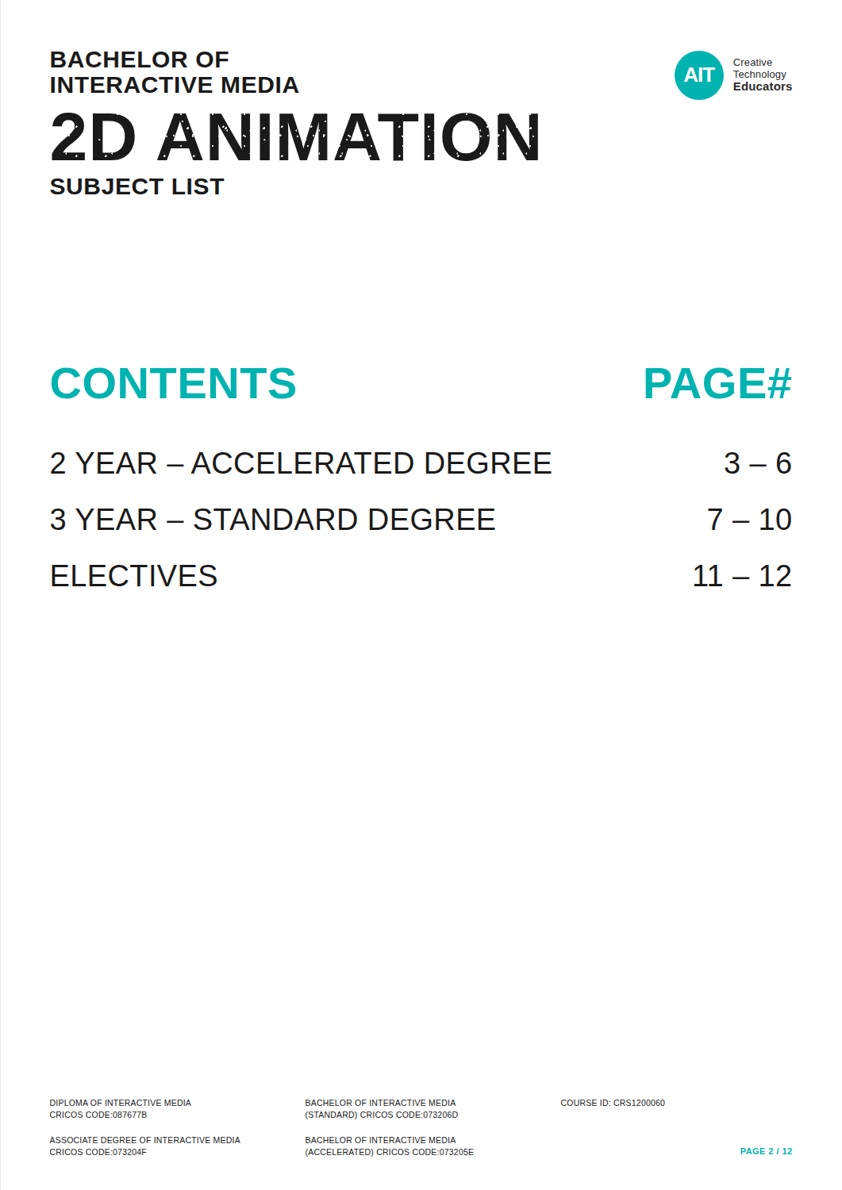Bachelor of
Interactive Media
2D Animation
Subject List
AIT
Creative Technology Educators
Contents Page#
2 Year – Accelerated Degree 3 – 6
3 Year – Standard Degree 7 – 10
Electives 11 – 12
Diploma of Interactive Media
CRICOS Code:087677B
Bachelor of Interactive Media
(Standard) CRICOS Code:073206D
Course ID: CRS1200060
Associate Degree of Interactive Media
CRICOS Code:073204F
Bachelor of Interactive Media
(Accelerated) CRICOS Code:073205E
Page 2 / 12